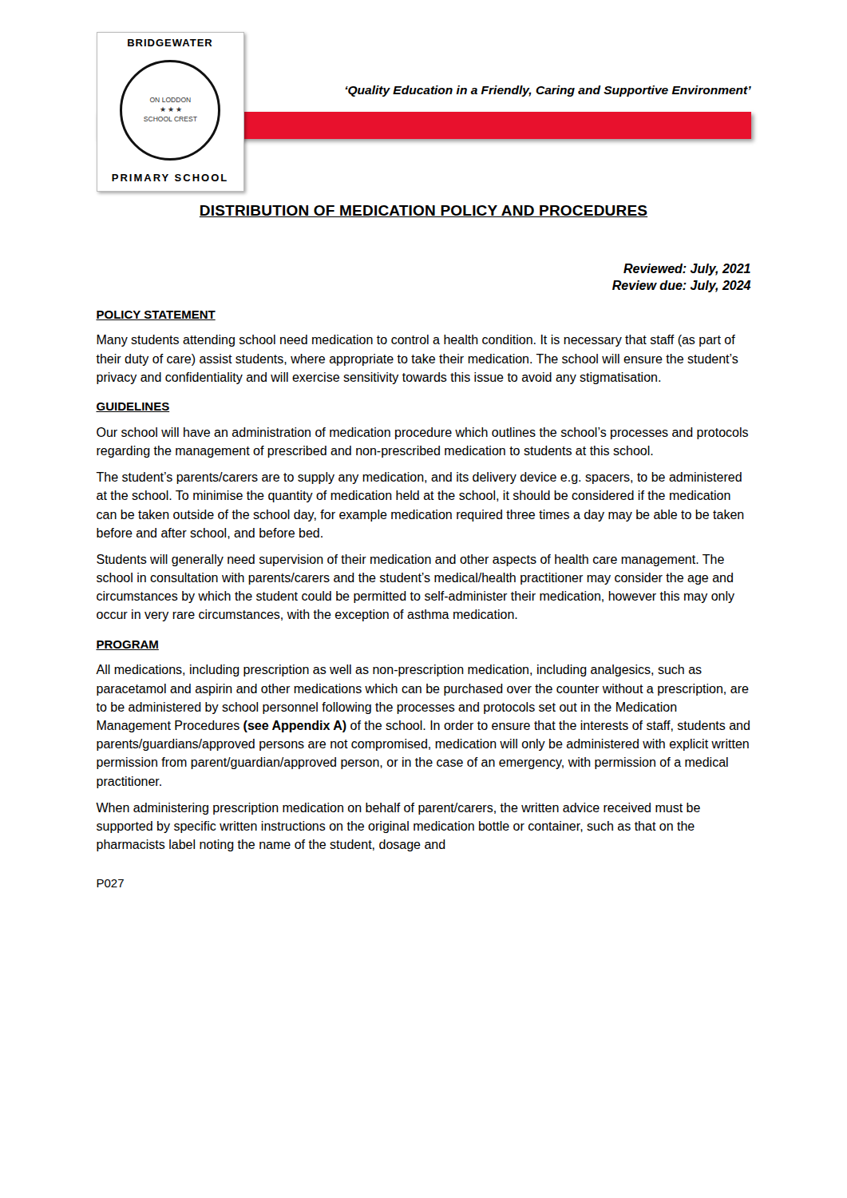BRIDGEWATER
ON LODDON
★ ★ ★
SCHOOL CREST
PRIMARY SCHOOL
‘Quality Education in a Friendly, Caring and Supportive Environment’
DISTRIBUTION OF MEDICATION POLICY AND PROCEDURES
Reviewed: July, 2021
Review due: July, 2024
POLICY STATEMENT
Many students attending school need medication to control a health condition. It is necessary that staff (as part of their duty of care) assist students, where appropriate to take their medication. The school will ensure the student’s privacy and confidentiality and will exercise sensitivity towards this issue to avoid any stigmatisation.
GUIDELINES
Our school will have an administration of medication procedure which outlines the school’s processes and protocols regarding the management of prescribed and non-prescribed medication to students at this school.
The student’s parents/carers are to supply any medication, and its delivery device e.g. spacers, to be administered at the school. To minimise the quantity of medication held at the school, it should be considered if the medication can be taken outside of the school day, for example medication required three times a day may be able to be taken before and after school, and before bed.
Students will generally need supervision of their medication and other aspects of health care management. The school in consultation with parents/carers and the student’s medical/health practitioner may consider the age and circumstances by which the student could be permitted to self-administer their medication, however this may only occur in very rare circumstances, with the exception of asthma medication.
PROGRAM
All medications, including prescription as well as non-prescription medication, including analgesics, such as paracetamol and aspirin and other medications which can be purchased over the counter without a prescription, are to be administered by school personnel following the processes and protocols set out in the Medication Management Procedures (see Appendix A) of the school. In order to ensure that the interests of staff, students and parents/guardians/approved persons are not compromised, medication will only be administered with explicit written permission from parent/guardian/approved person, or in the case of an emergency, with permission of a medical practitioner.
When administering prescription medication on behalf of parent/carers, the written advice received must be supported by specific written instructions on the original medication bottle or container, such as that on the pharmacists label noting the name of the student, dosage and
P027